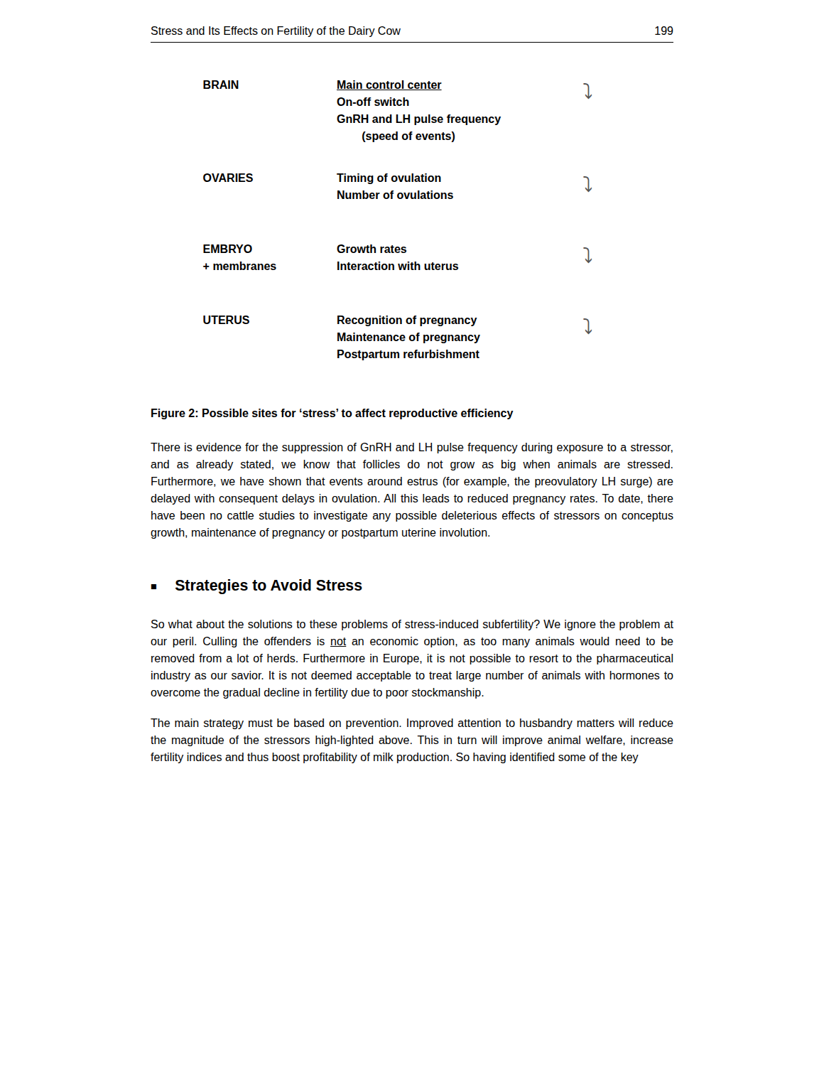Stress and Its Effects on Fertility of the Dairy Cow 199
| BRAIN | Main control center On-off switch GnRH and LH pulse frequency (speed of events) | ⤵ |
| OVARIES | Timing of ovulation Number of ovulations | ⤵ |
| EMBRYO + membranes | Growth rates Interaction with uterus | ⤵ |
| UTERUS | Recognition of pregnancy Maintenance of pregnancy Postpartum refurbishment | ⤵ |
Figure 2: Possible sites for ‘stress’ to affect reproductive efficiency
There is evidence for the suppression of GnRH and LH pulse frequency during exposure to a stressor, and as already stated, we know that follicles do not grow as big when animals are stressed. Furthermore, we have shown that events around estrus (for example, the preovulatory LH surge) are delayed with consequent delays in ovulation. All this leads to reduced pregnancy rates. To date, there have been no cattle studies to investigate any possible deleterious effects of stressors on conceptus growth, maintenance of pregnancy or postpartum uterine involution.
Strategies to Avoid Stress
So what about the solutions to these problems of stress-induced subfertility? We ignore the problem at our peril. Culling the offenders is not an economic option, as too many animals would need to be removed from a lot of herds. Furthermore in Europe, it is not possible to resort to the pharmaceutical industry as our savior. It is not deemed acceptable to treat large number of animals with hormones to overcome the gradual decline in fertility due to poor stockmanship.
The main strategy must be based on prevention. Improved attention to husbandry matters will reduce the magnitude of the stressors high-lighted above. This in turn will improve animal welfare, increase fertility indices and thus boost profitability of milk production. So having identified some of the key